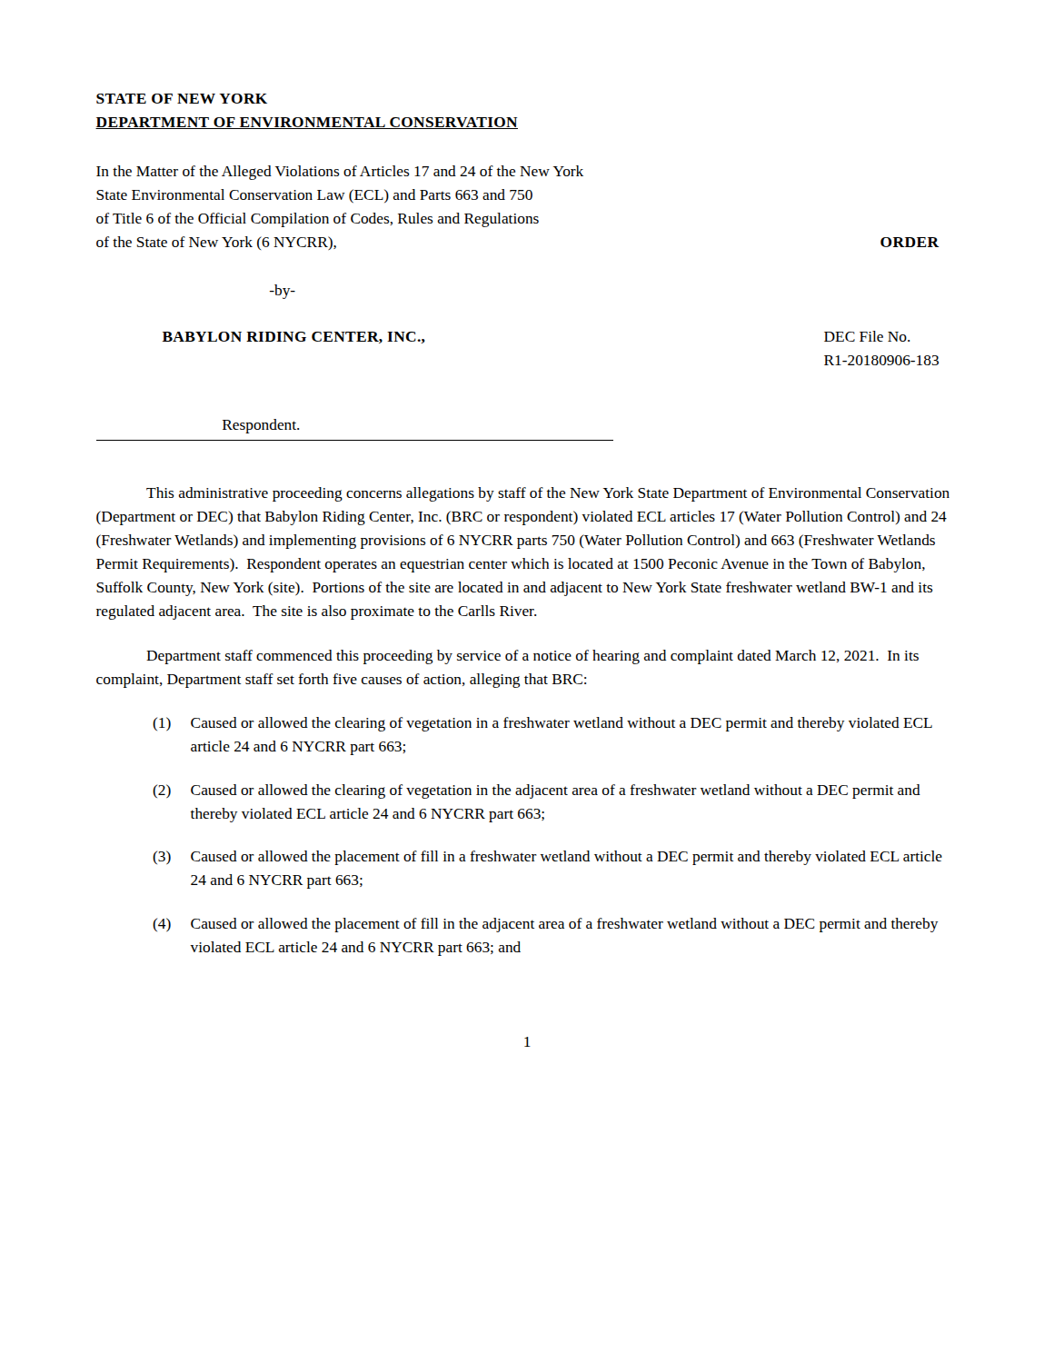STATE OF NEW YORK
DEPARTMENT OF ENVIRONMENTAL CONSERVATION
In the Matter of the Alleged Violations of Articles 17 and 24 of the New York
State Environmental Conservation Law (ECL) and Parts 663 and 750
of Title 6 of the Official Compilation of Codes, Rules and Regulations
ORDERof the State of New York (6 NYCRR),
-by-
BABYLON RIDING CENTER, INC., DEC File No.
R1-20180906-183
Respondent.
This administrative proceeding concerns allegations by staff of the New York State Department of Environmental Conservation (Department or DEC) that Babylon Riding Center, Inc. (BRC or respondent) violated ECL articles 17 (Water Pollution Control) and 24 (Freshwater Wetlands) and implementing provisions of 6 NYCRR parts 750 (Water Pollution Control) and 663 (Freshwater Wetlands Permit Requirements). Respondent operates an equestrian center which is located at 1500 Peconic Avenue in the Town of Babylon, Suffolk County, New York (site). Portions of the site are located in and adjacent to New York State freshwater wetland BW-1 and its regulated adjacent area. The site is also proximate to the Carlls River.
Department staff commenced this proceeding by service of a notice of hearing and complaint dated March 12, 2021. In its complaint, Department staff set forth five causes of action, alleging that BRC:
(1) Caused or allowed the clearing of vegetation in a freshwater wetland without a DEC permit and thereby violated ECL article 24 and 6 NYCRR part 663;
(2) Caused or allowed the clearing of vegetation in the adjacent area of a freshwater wetland without a DEC permit and thereby violated ECL article 24 and 6 NYCRR part 663;
(3) Caused or allowed the placement of fill in a freshwater wetland without a DEC permit and thereby violated ECL article 24 and 6 NYCRR part 663;
(4) Caused or allowed the placement of fill in the adjacent area of a freshwater wetland without a DEC permit and thereby violated ECL article 24 and 6 NYCRR part 663; and
1